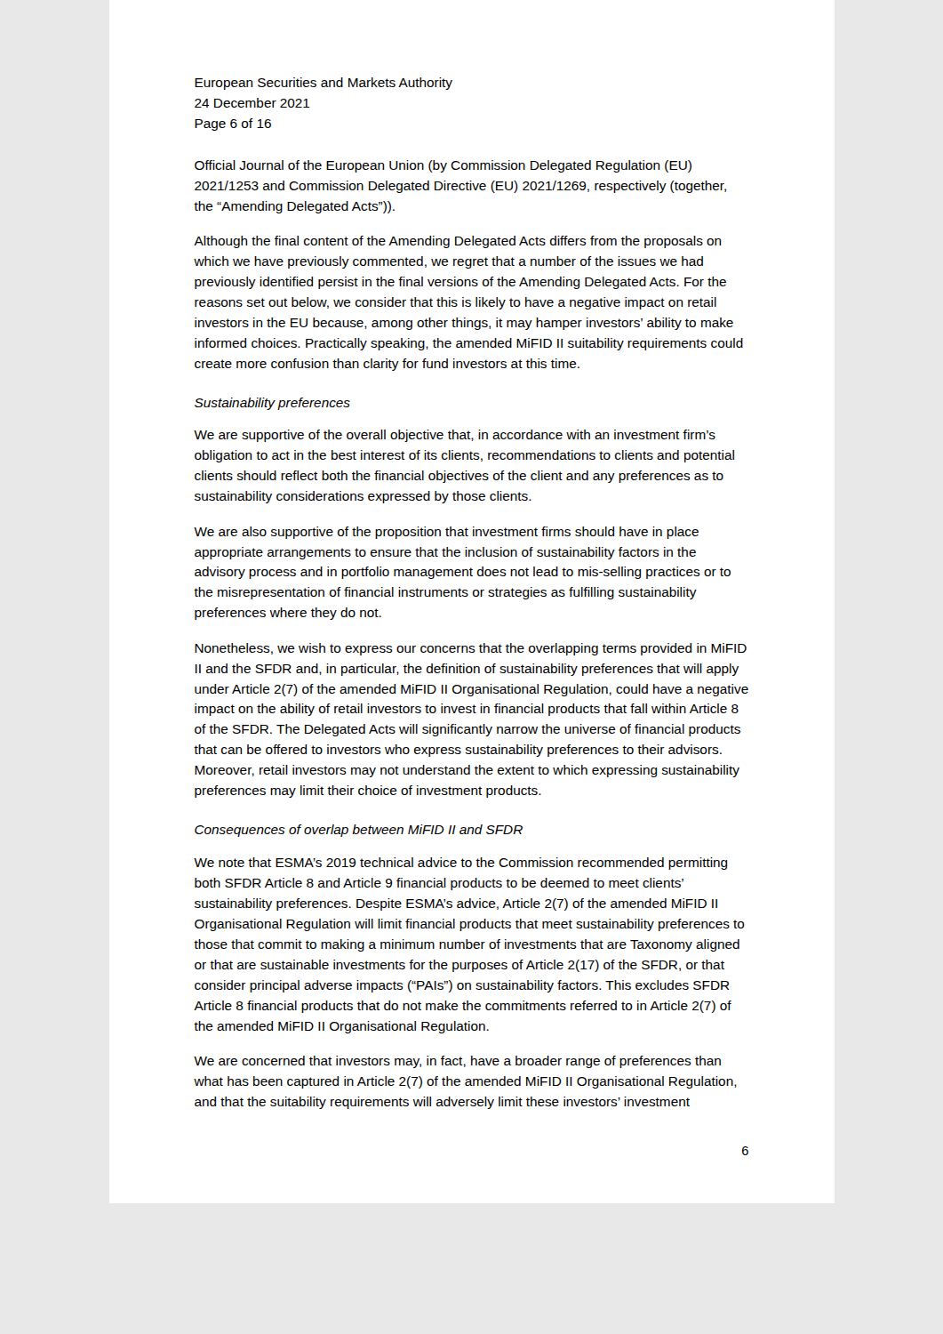European Securities and Markets Authority
24 December 2021
Page 6 of 16
Official Journal of the European Union (by Commission Delegated Regulation (EU) 2021/1253 and Commission Delegated Directive (EU) 2021/1269, respectively (together, the “Amending Delegated Acts”)).
Although the final content of the Amending Delegated Acts differs from the proposals on which we have previously commented, we regret that a number of the issues we had previously identified persist in the final versions of the Amending Delegated Acts. For the reasons set out below, we consider that this is likely to have a negative impact on retail investors in the EU because, among other things, it may hamper investors’ ability to make informed choices. Practically speaking, the amended MiFID II suitability requirements could create more confusion than clarity for fund investors at this time.
Sustainability preferences
We are supportive of the overall objective that, in accordance with an investment firm’s obligation to act in the best interest of its clients, recommendations to clients and potential clients should reflect both the financial objectives of the client and any preferences as to sustainability considerations expressed by those clients.
We are also supportive of the proposition that investment firms should have in place appropriate arrangements to ensure that the inclusion of sustainability factors in the advisory process and in portfolio management does not lead to mis-selling practices or to the misrepresentation of financial instruments or strategies as fulfilling sustainability preferences where they do not.
Nonetheless, we wish to express our concerns that the overlapping terms provided in MiFID II and the SFDR and, in particular, the definition of sustainability preferences that will apply under Article 2(7) of the amended MiFID II Organisational Regulation, could have a negative impact on the ability of retail investors to invest in financial products that fall within Article 8 of the SFDR. The Delegated Acts will significantly narrow the universe of financial products that can be offered to investors who express sustainability preferences to their advisors. Moreover, retail investors may not understand the extent to which expressing sustainability preferences may limit their choice of investment products.
Consequences of overlap between MiFID II and SFDR
We note that ESMA’s 2019 technical advice to the Commission recommended permitting both SFDR Article 8 and Article 9 financial products to be deemed to meet clients’ sustainability preferences. Despite ESMA’s advice, Article 2(7) of the amended MiFID II Organisational Regulation will limit financial products that meet sustainability preferences to those that commit to making a minimum number of investments that are Taxonomy aligned or that are sustainable investments for the purposes of Article 2(17) of the SFDR, or that consider principal adverse impacts (“PAIs”) on sustainability factors. This excludes SFDR Article 8 financial products that do not make the commitments referred to in Article 2(7) of the amended MiFID II Organisational Regulation.
We are concerned that investors may, in fact, have a broader range of preferences than what has been captured in Article 2(7) of the amended MiFID II Organisational Regulation, and that the suitability requirements will adversely limit these investors’ investment
6